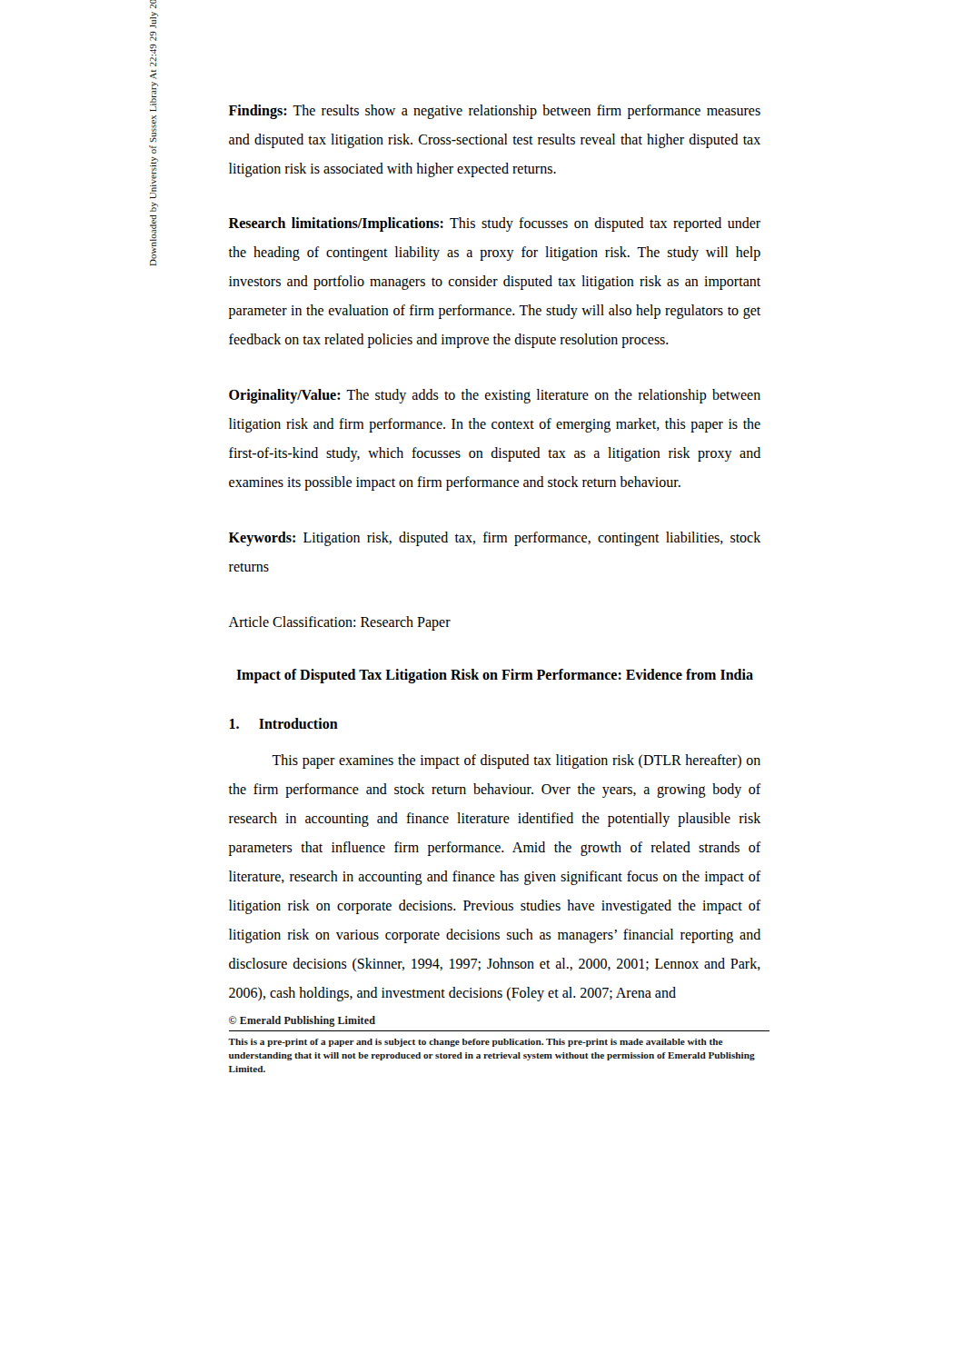Downloaded by University of Sussex Library At 22:49 29 July 2018 (PT)
Findings: The results show a negative relationship between firm performance measures and disputed tax litigation risk. Cross-sectional test results reveal that higher disputed tax litigation risk is associated with higher expected returns.
Research limitations/Implications: This study focusses on disputed tax reported under the heading of contingent liability as a proxy for litigation risk. The study will help investors and portfolio managers to consider disputed tax litigation risk as an important parameter in the evaluation of firm performance. The study will also help regulators to get feedback on tax related policies and improve the dispute resolution process.
Originality/Value: The study adds to the existing literature on the relationship between litigation risk and firm performance. In the context of emerging market, this paper is the first-of-its-kind study, which focusses on disputed tax as a litigation risk proxy and examines its possible impact on firm performance and stock return behaviour.
Keywords: Litigation risk, disputed tax, firm performance, contingent liabilities, stock returns
Article Classification: Research Paper
Impact of Disputed Tax Litigation Risk on Firm Performance: Evidence from India
1.
Introduction
This paper examines the impact of disputed tax litigation risk (DTLR hereafter) on the firm performance and stock return behaviour. Over the years, a growing body of research in accounting and finance literature identified the potentially plausible risk parameters that influence firm performance. Amid the growth of related strands of literature, research in accounting and finance has given significant focus on the impact of litigation risk on corporate decisions. Previous studies have investigated the impact of litigation risk on various corporate decisions such as managers’ financial reporting and disclosure decisions (Skinner, 1994, 1997; Johnson et al., 2000, 2001; Lennox and Park, 2006), cash holdings, and investment decisions (Foley et al. 2007; Arena and
© Emerald Publishing Limited
This is a pre-print of a paper and is subject to change before publication. This pre-print is made available with the understanding that it will not be reproduced or stored in a retrieval system without the permission of Emerald Publishing Limited.